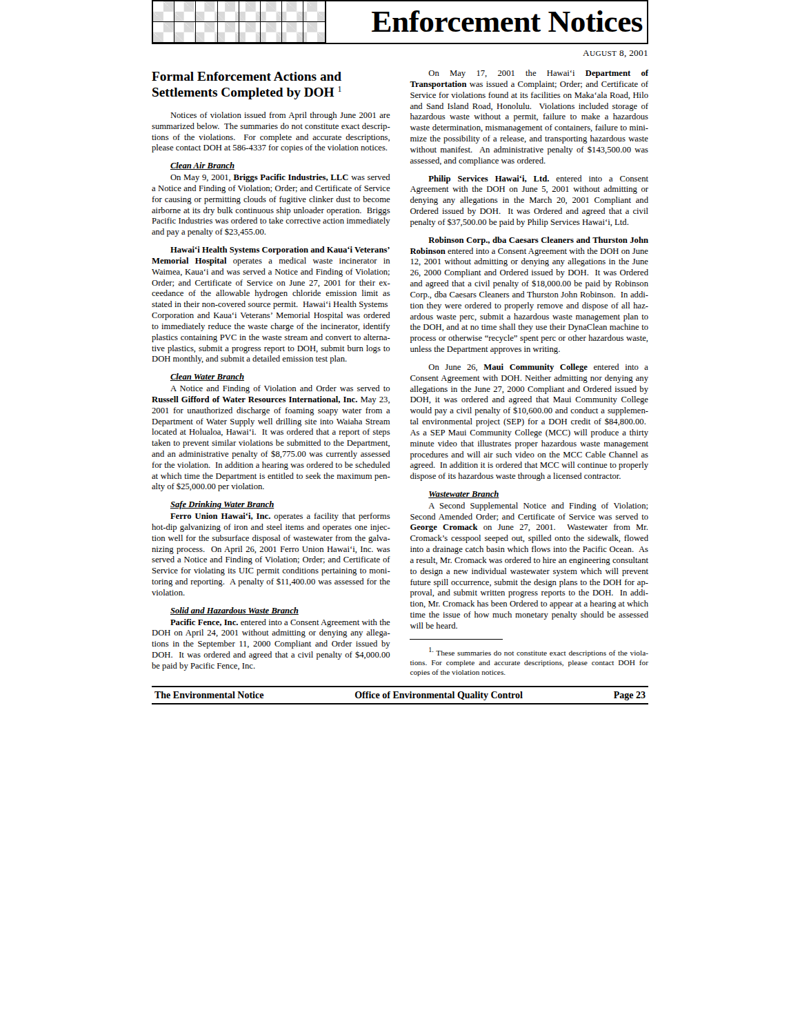Enforcement Notices
AUGUST 8, 2001
Formal Enforcement Actions and Settlements Completed by DOH 1
Notices of violation issued from April through June 2001 are summarized below. The summaries do not constitute exact descriptions of the violations. For complete and accurate descriptions, please contact DOH at 586-4337 for copies of the violation notices.
Clean Air Branch
On May 9, 2001, Briggs Pacific Industries, LLC was served a Notice and Finding of Violation; Order; and Certificate of Service for causing or permitting clouds of fugitive clinker dust to become airborne at its dry bulk continuous ship unloader operation. Briggs Pacific Industries was ordered to take corrective action immediately and pay a penalty of $23,455.00.
Hawaiʻi Health Systems Corporation and Kauaʻi Veterans’ Memorial Hospital operates a medical waste incinerator in Waimea, Kauaʻi and was served a Notice and Finding of Violation; Order; and Certificate of Service on June 27, 2001 for their exceedance of the allowable hydrogen chloride emission limit as stated in their non-covered source permit. Hawaiʻi Health Systems Corporation and Kauaʻi Veterans’ Memorial Hospital was ordered to immediately reduce the waste charge of the incinerator, identify plastics containing PVC in the waste stream and convert to alternative plastics, submit a progress report to DOH, submit burn logs to DOH monthly, and submit a detailed emission test plan.
Clean Water Branch
A Notice and Finding of Violation and Order was served to Russell Gifford of Water Resources International, Inc. May 23, 2001 for unauthorized discharge of foaming soapy water from a Department of Water Supply well drilling site into Waiaha Stream located at Holualoa, Hawaiʻi. It was ordered that a report of steps taken to prevent similar violations be submitted to the Department, and an administrative penalty of $8,775.00 was currently assessed for the violation. In addition a hearing was ordered to be scheduled at which time the Department is entitled to seek the maximum penalty of $25,000.00 per violation.
Safe Drinking Water Branch
Ferro Union Hawaiʻi, Inc. operates a facility that performs hot-dip galvanizing of iron and steel items and operates one injection well for the subsurface disposal of wastewater from the galvanizing process. On April 26, 2001 Ferro Union Hawaiʻi, Inc. was served a Notice and Finding of Violation; Order; and Certificate of Service for violating its UIC permit conditions pertaining to monitoring and reporting. A penalty of $11,400.00 was assessed for the violation.
Solid and Hazardous Waste Branch
Pacific Fence, Inc. entered into a Consent Agreement with the DOH on April 24, 2001 without admitting or denying any allegations in the September 11, 2000 Compliant and Order issued by DOH. It was ordered and agreed that a civil penalty of $4,000.00 be paid by Pacific Fence, Inc.
On May 17, 2001 the Hawaiʻi Department of Transportation was issued a Complaint; Order; and Certificate of Service for violations found at its facilities on Makaʻala Road, Hilo and Sand Island Road, Honolulu. Violations included storage of hazardous waste without a permit, failure to make a hazardous waste determination, mismanagement of containers, failure to minimize the possibility of a release, and transporting hazardous waste without manifest. An administrative penalty of $143,500.00 was assessed, and compliance was ordered.
Philip Services Hawaiʻi, Ltd. entered into a Consent Agreement with the DOH on June 5, 2001 without admitting or denying any allegations in the March 20, 2001 Compliant and Ordered issued by DOH. It was Ordered and agreed that a civil penalty of $37,500.00 be paid by Philip Services Hawaiʻi, Ltd.
Robinson Corp., dba Caesars Cleaners and Thurston John Robinson entered into a Consent Agreement with the DOH on June 12, 2001 without admitting or denying any allegations in the June 26, 2000 Compliant and Ordered issued by DOH. It was Ordered and agreed that a civil penalty of $18,000.00 be paid by Robinson Corp., dba Caesars Cleaners and Thurston John Robinson. In addition they were ordered to properly remove and dispose of all hazardous waste perc, submit a hazardous waste management plan to the DOH, and at no time shall they use their DynaClean machine to process or otherwise “recycle” spent perc or other hazardous waste, unless the Department approves in writing.
On June 26, Maui Community College entered into a Consent Agreement with DOH. Neither admitting nor denying any allegations in the June 27, 2000 Compliant and Ordered issued by DOH, it was ordered and agreed that Maui Community College would pay a civil penalty of $10,600.00 and conduct a supplemental environmental project (SEP) for a DOH credit of $84,800.00. As a SEP Maui Community College (MCC) will produce a thirty minute video that illustrates proper hazardous waste management procedures and will air such video on the MCC Cable Channel as agreed. In addition it is ordered that MCC will continue to properly dispose of its hazardous waste through a licensed contractor.
Wastewater Branch
A Second Supplemental Notice and Finding of Violation; Second Amended Order; and Certificate of Service was served to George Cromack on June 27, 2001. Wastewater from Mr. Cromack’s cesspool seeped out, spilled onto the sidewalk, flowed into a drainage catch basin which flows into the Pacific Ocean. As a result, Mr. Cromack was ordered to hire an engineering consultant to design a new individual wastewater system which will prevent future spill occurrence, submit the design plans to the DOH for approval, and submit written progress reports to the DOH. In addition, Mr. Cromack has been Ordered to appear at a hearing at which time the issue of how much monetary penalty should be assessed will be heard.
1. These summaries do not constitute exact descriptions of the violations. For complete and accurate descriptions, please contact DOH for copies of the violation notices.
The Environmental Notice
Office of Environmental Quality Control
Page 23